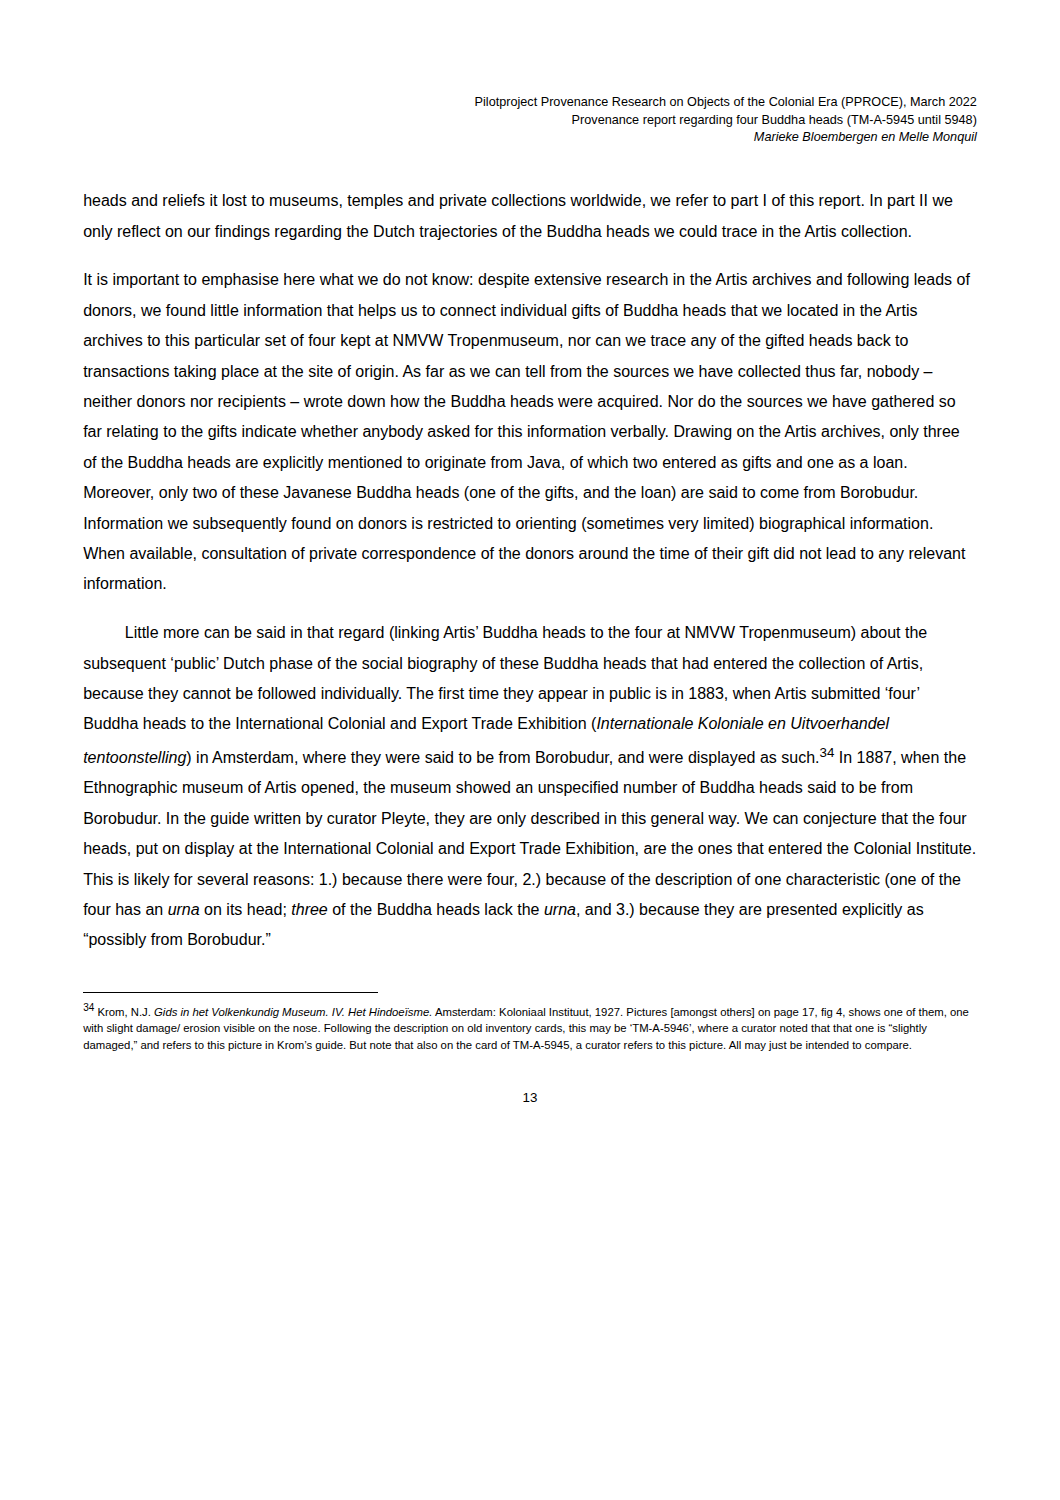Pilotproject Provenance Research on Objects of the Colonial Era (PPROCE), March 2022 Provenance report regarding four Buddha heads (TM-A-5945 until 5948) Marieke Bloembergen en Melle Monquil
heads and reliefs it lost to museums, temples and private collections worldwide, we refer to part I of this report. In part II we only reflect on our findings regarding the Dutch trajectories of the Buddha heads we could trace in the Artis collection.
It is important to emphasise here what we do not know: despite extensive research in the Artis archives and following leads of donors, we found little information that helps us to connect individual gifts of Buddha heads that we located in the Artis archives to this particular set of four kept at NMVW Tropenmuseum, nor can we trace any of the gifted heads back to transactions taking place at the site of origin. As far as we can tell from the sources we have collected thus far, nobody – neither donors nor recipients – wrote down how the Buddha heads were acquired. Nor do the sources we have gathered so far relating to the gifts indicate whether anybody asked for this information verbally. Drawing on the Artis archives, only three of the Buddha heads are explicitly mentioned to originate from Java, of which two entered as gifts and one as a loan. Moreover, only two of these Javanese Buddha heads (one of the gifts, and the loan) are said to come from Borobudur. Information we subsequently found on donors is restricted to orienting (sometimes very limited) biographical information. When available, consultation of private correspondence of the donors around the time of their gift did not lead to any relevant information.
Little more can be said in that regard (linking Artis’ Buddha heads to the four at NMVW Tropenmuseum) about the subsequent ‘public’ Dutch phase of the social biography of these Buddha heads that had entered the collection of Artis, because they cannot be followed individually. The first time they appear in public is in 1883, when Artis submitted ‘four’ Buddha heads to the International Colonial and Export Trade Exhibition (Internationale Koloniale en Uitvoerhandel tentoonstelling) in Amsterdam, where they were said to be from Borobudur, and were displayed as such.34 In 1887, when the Ethnographic museum of Artis opened, the museum showed an unspecified number of Buddha heads said to be from Borobudur. In the guide written by curator Pleyte, they are only described in this general way. We can conjecture that the four heads, put on display at the International Colonial and Export Trade Exhibition, are the ones that entered the Colonial Institute. This is likely for several reasons: 1.) because there were four, 2.) because of the description of one characteristic (one of the four has an urna on its head; three of the Buddha heads lack the urna, and 3.) because they are presented explicitly as “possibly from Borobudur.”
34 Krom, N.J. Gids in het Volkenkundig Museum. IV. Het Hindoeïsme. Amsterdam: Koloniaal Instituut, 1927. Pictures [amongst others] on page 17, fig 4, shows one of them, one with slight damage/ erosion visible on the nose. Following the description on old inventory cards, this may be ‘TM-A-5946’, where a curator noted that that one is “slightly damaged,” and refers to this picture in Krom’s guide. But note that also on the card of TM-A-5945, a curator refers to this picture. All may just be intended to compare.
13